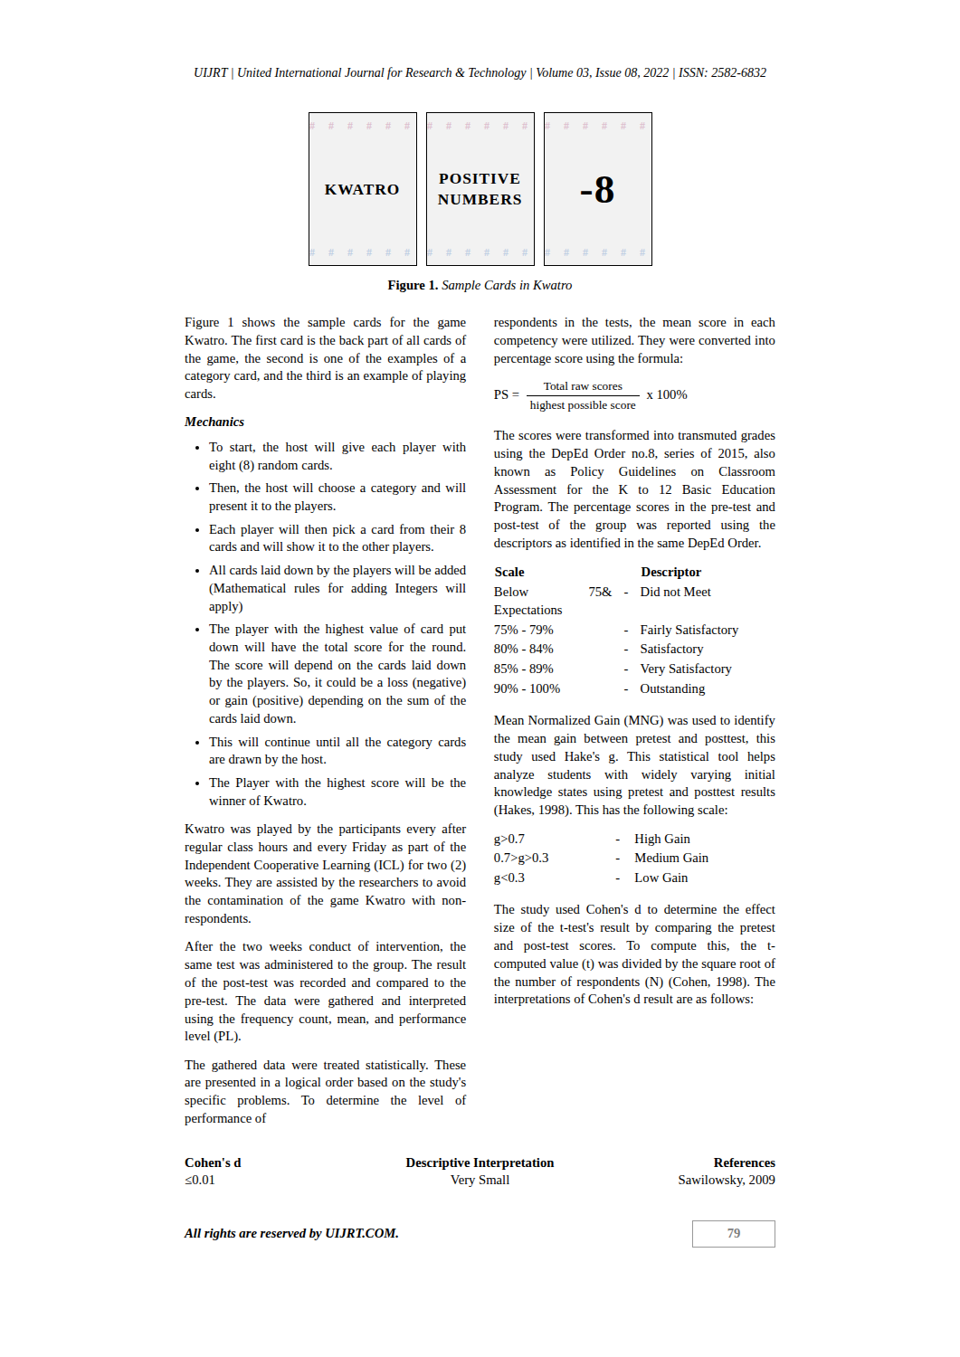UIJRT | United International Journal for Research & Technology | Volume 03, Issue 08, 2022 | ISSN: 2582-6832
KWATRO
POSITIVE
NUMBERS
-8
Figure 1. Sample Cards in Kwatro
Figure 1 shows the sample cards for the game Kwatro. The first card is the back part of all cards of the game, the second is one of the examples of a category card, and the third is an example of playing cards.
Mechanics
To start, the host will give each player with eight (8) random cards.
Then, the host will choose a category and will present it to the players.
Each player will then pick a card from their 8 cards and will show it to the other players.
All cards laid down by the players will be added (Mathematical rules for adding Integers will apply)
The player with the highest value of card put down will have the total score for the round. The score will depend on the cards laid down by the players. So, it could be a loss (negative) or gain (positive) depending on the sum of the cards laid down.
This will continue until all the category cards are drawn by the host.
The Player with the highest score will be the winner of Kwatro.
Kwatro was played by the participants every after regular class hours and every Friday as part of the Independent Cooperative Learning (ICL) for two (2) weeks. They are assisted by the researchers to avoid the contamination of the game Kwatro with non-respondents.
After the two weeks conduct of intervention, the same test was administered to the group. The result of the post-test was recorded and compared to the pre-test. The data were gathered and interpreted using the frequency count, mean, and performance level (PL).
The gathered data were treated statistically. These are presented in a logical order based on the study's specific problems. To determine the level of performance of
respondents in the tests, the mean score in each competency were utilized. They were converted into percentage score using the formula:
PS = Total raw scores highest possible score x 100%
The scores were transformed into transmuted grades using the DepEd Order no.8, series of 2015, also known as Policy Guidelines on Classroom Assessment for the K to 12 Basic Education Program. The percentage scores in the pre-test and post-test of the group was reported using the descriptors as identified in the same DepEd Order.
| Scale | | Descriptor |
| --- | --- | --- |
| Below 75& Expectations | - | Did not Meet |
| 75% - 79% | - | Fairly Satisfactory |
| 80% - 84% | - | Satisfactory |
| 85% - 89% | - | Very Satisfactory |
| 90% - 100% | - | Outstanding |
Mean Normalized Gain (MNG) was used to identify the mean gain between pretest and posttest, this study used Hake's g. This statistical tool helps analyze students with widely varying initial knowledge states using pretest and posttest results (Hakes, 1998). This has the following scale:
| g>0.7 | - | High Gain |
| 0.7>g>0.3 | - | Medium Gain |
| g<0.3 | - | Low Gain |
The study used Cohen's d to determine the effect size of the t-test's result by comparing the pretest and post-test scores. To compute this, the t-computed value (t) was divided by the square root of the number of respondents (N) (Cohen, 1998). The interpretations of Cohen's d result are as follows:
Cohen's d
Descriptive Interpretation
References
≤0.01
Very Small
Sawilowsky, 2009
All rights are reserved by UIJRT.COM.
79